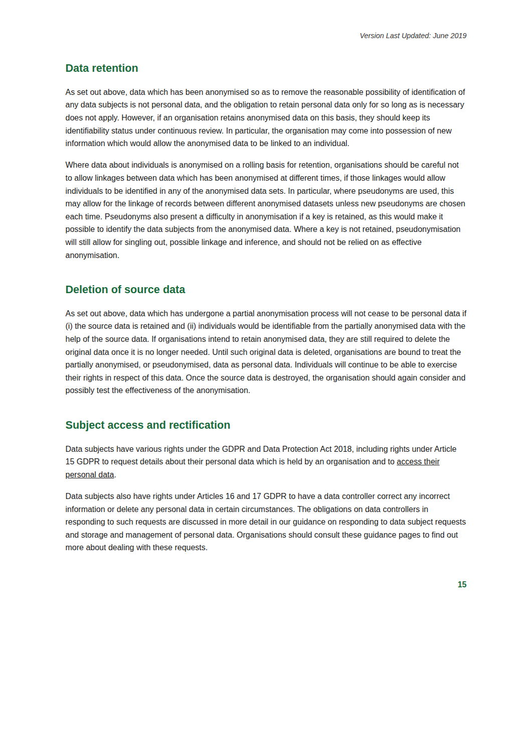Version Last Updated: June 2019
Data retention
As set out above, data which has been anonymised so as to remove the reasonable possibility of identification of any data subjects is not personal data, and the obligation to retain personal data only for so long as is necessary does not apply. However, if an organisation retains anonymised data on this basis, they should keep its identifiability status under continuous review. In particular, the organisation may come into possession of new information which would allow the anonymised data to be linked to an individual.
Where data about individuals is anonymised on a rolling basis for retention, organisations should be careful not to allow linkages between data which has been anonymised at different times, if those linkages would allow individuals to be identified in any of the anonymised data sets. In particular, where pseudonyms are used, this may allow for the linkage of records between different anonymised datasets unless new pseudonyms are chosen each time. Pseudonyms also present a difficulty in anonymisation if a key is retained, as this would make it possible to identify the data subjects from the anonymised data. Where a key is not retained, pseudonymisation will still allow for singling out, possible linkage and inference, and should not be relied on as effective anonymisation.
Deletion of source data
As set out above, data which has undergone a partial anonymisation process will not cease to be personal data if (i) the source data is retained and (ii) individuals would be identifiable from the partially anonymised data with the help of the source data. If organisations intend to retain anonymised data, they are still required to delete the original data once it is no longer needed. Until such original data is deleted, organisations are bound to treat the partially anonymised, or pseudonymised, data as personal data. Individuals will continue to be able to exercise their rights in respect of this data. Once the source data is destroyed, the organisation should again consider and possibly test the effectiveness of the anonymisation.
Subject access and rectification
Data subjects have various rights under the GDPR and Data Protection Act 2018, including rights under Article 15 GDPR to request details about their personal data which is held by an organisation and to access their personal data.
Data subjects also have rights under Articles 16 and 17 GDPR to have a data controller correct any incorrect information or delete any personal data in certain circumstances. The obligations on data controllers in responding to such requests are discussed in more detail in our guidance on responding to data subject requests and storage and management of personal data. Organisations should consult these guidance pages to find out more about dealing with these requests.
15